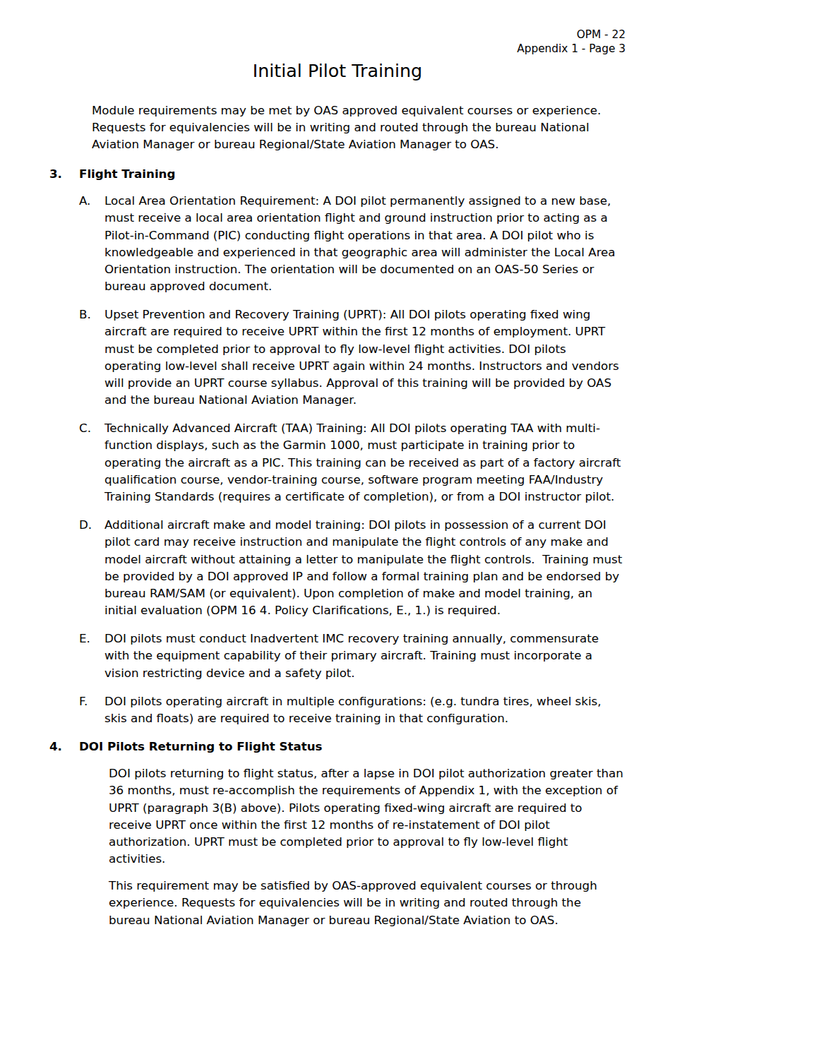OPM - 22
Appendix 1 - Page 3
Initial Pilot Training
Module requirements may be met by OAS approved equivalent courses or experience. Requests for equivalencies will be in writing and routed through the bureau National Aviation Manager or bureau Regional/State Aviation Manager to OAS.
3. Flight Training
A. Local Area Orientation Requirement: A DOI pilot permanently assigned to a new base, must receive a local area orientation flight and ground instruction prior to acting as a Pilot-in-Command (PIC) conducting flight operations in that area. A DOI pilot who is knowledgeable and experienced in that geographic area will administer the Local Area Orientation instruction. The orientation will be documented on an OAS-50 Series or bureau approved document.
B. Upset Prevention and Recovery Training (UPRT): All DOI pilots operating fixed wing aircraft are required to receive UPRT within the first 12 months of employment. UPRT must be completed prior to approval to fly low-level flight activities. DOI pilots operating low-level shall receive UPRT again within 24 months. Instructors and vendors will provide an UPRT course syllabus. Approval of this training will be provided by OAS and the bureau National Aviation Manager.
C. Technically Advanced Aircraft (TAA) Training: All DOI pilots operating TAA with multi-function displays, such as the Garmin 1000, must participate in training prior to operating the aircraft as a PIC. This training can be received as part of a factory aircraft qualification course, vendor-training course, software program meeting FAA/Industry Training Standards (requires a certificate of completion), or from a DOI instructor pilot.
D. Additional aircraft make and model training: DOI pilots in possession of a current DOI pilot card may receive instruction and manipulate the flight controls of any make and model aircraft without attaining a letter to manipulate the flight controls. Training must be provided by a DOI approved IP and follow a formal training plan and be endorsed by bureau RAM/SAM (or equivalent). Upon completion of make and model training, an initial evaluation (OPM 16 4. Policy Clarifications, E., 1.) is required.
E. DOI pilots must conduct Inadvertent IMC recovery training annually, commensurate with the equipment capability of their primary aircraft. Training must incorporate a vision restricting device and a safety pilot.
F. DOI pilots operating aircraft in multiple configurations: (e.g. tundra tires, wheel skis, skis and floats) are required to receive training in that configuration.
4. DOI Pilots Returning to Flight Status
DOI pilots returning to flight status, after a lapse in DOI pilot authorization greater than 36 months, must re-accomplish the requirements of Appendix 1, with the exception of UPRT (paragraph 3(B) above). Pilots operating fixed-wing aircraft are required to receive UPRT once within the first 12 months of re-instatement of DOI pilot authorization. UPRT must be completed prior to approval to fly low-level flight activities.
This requirement may be satisfied by OAS-approved equivalent courses or through experience. Requests for equivalencies will be in writing and routed through the bureau National Aviation Manager or bureau Regional/State Aviation to OAS.